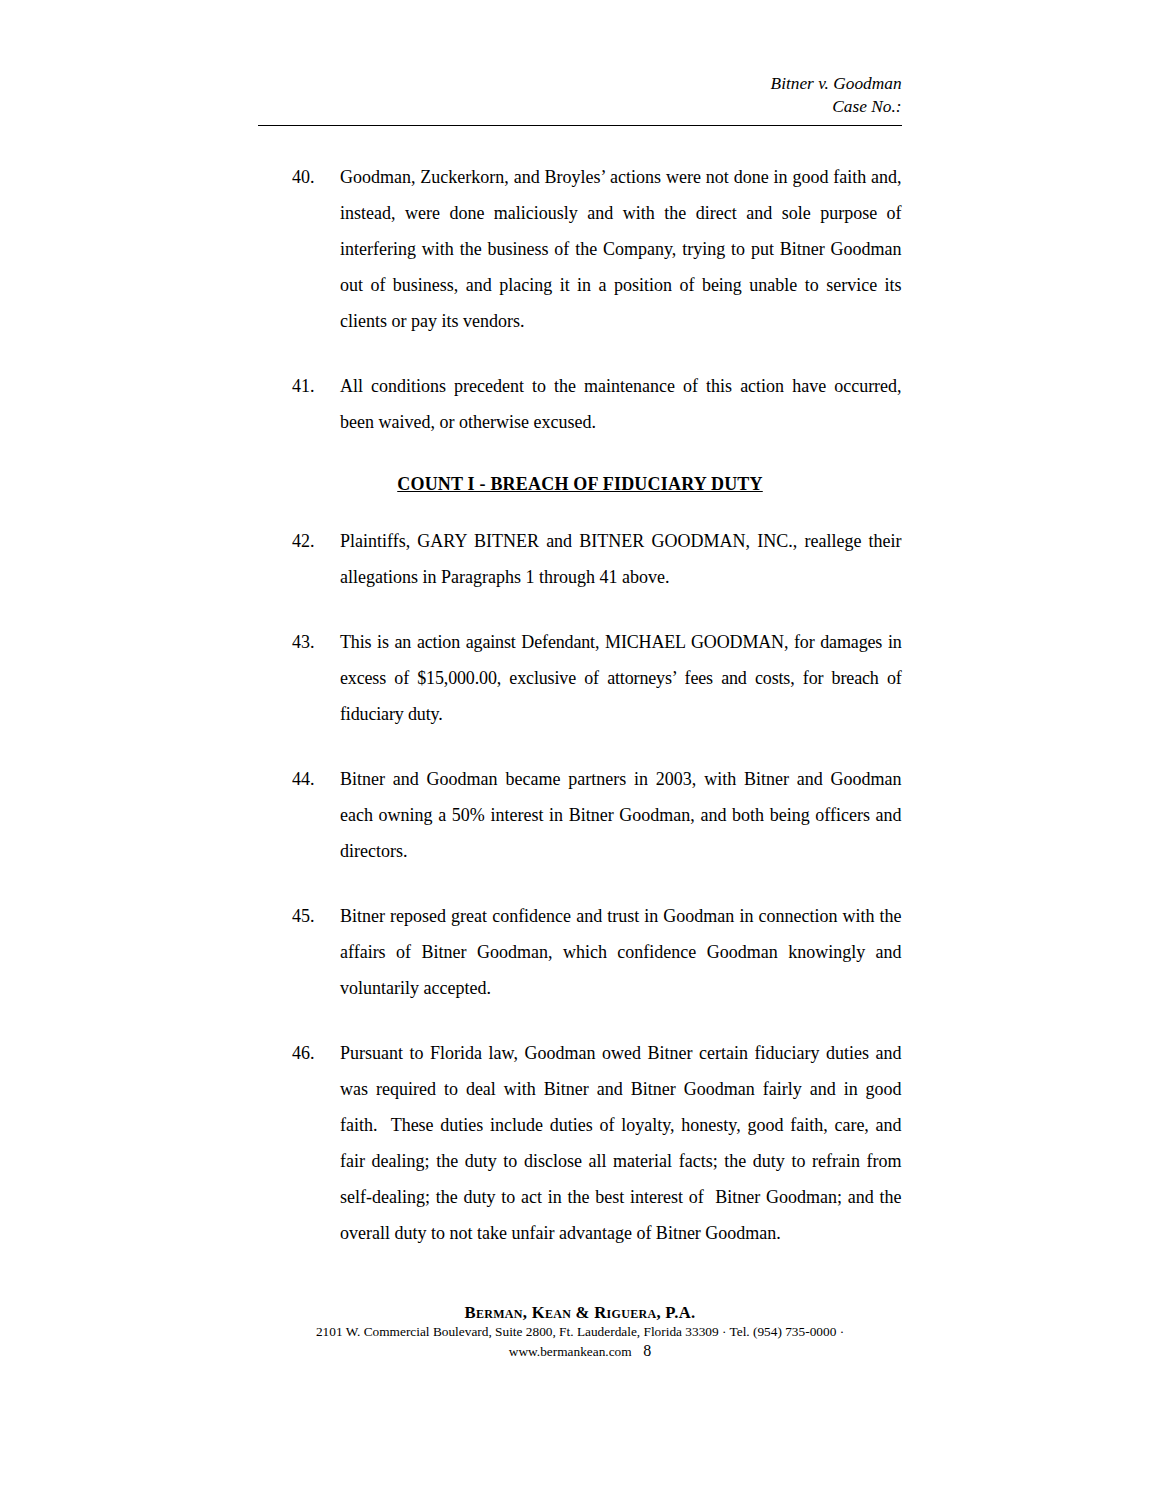Bitner v. Goodman
Case No.:
40.
Goodman, Zuckerkorn, and Broyles’ actions were not done in good faith and, instead, were done maliciously and with the direct and sole purpose of interfering with the business of the Company, trying to put Bitner Goodman out of business, and placing it in a position of being unable to service its clients or pay its vendors.
41.
All conditions precedent to the maintenance of this action have occurred, been waived, or otherwise excused.
COUNT I - BREACH OF FIDUCIARY DUTY
42.
Plaintiffs, GARY BITNER and BITNER GOODMAN, INC., reallege their allegations in Paragraphs 1 through 41 above.
43.
This is an action against Defendant, MICHAEL GOODMAN, for damages in excess of $15,000.00, exclusive of attorneys’ fees and costs, for breach of fiduciary duty.
44.
Bitner and Goodman became partners in 2003, with Bitner and Goodman each owning a 50% interest in Bitner Goodman, and both being officers and directors.
45.
Bitner reposed great confidence and trust in Goodman in connection with the affairs of Bitner Goodman, which confidence Goodman knowingly and voluntarily accepted.
46.
Pursuant to Florida law, Goodman owed Bitner certain fiduciary duties and was required to deal with Bitner and Bitner Goodman fairly and in good faith. These duties include duties of loyalty, honesty, good faith, care, and fair dealing; the duty to disclose all material facts; the duty to refrain from self-dealing; the duty to act in the best interest of Bitner Goodman; and the overall duty to not take unfair advantage of Bitner Goodman.
Berman, Kean & Riguera, P.A.
2101 W. Commercial Boulevard, Suite 2800, Ft. Lauderdale, Florida 33309 · Tel. (954) 735-0000 · www.bermankean.com8